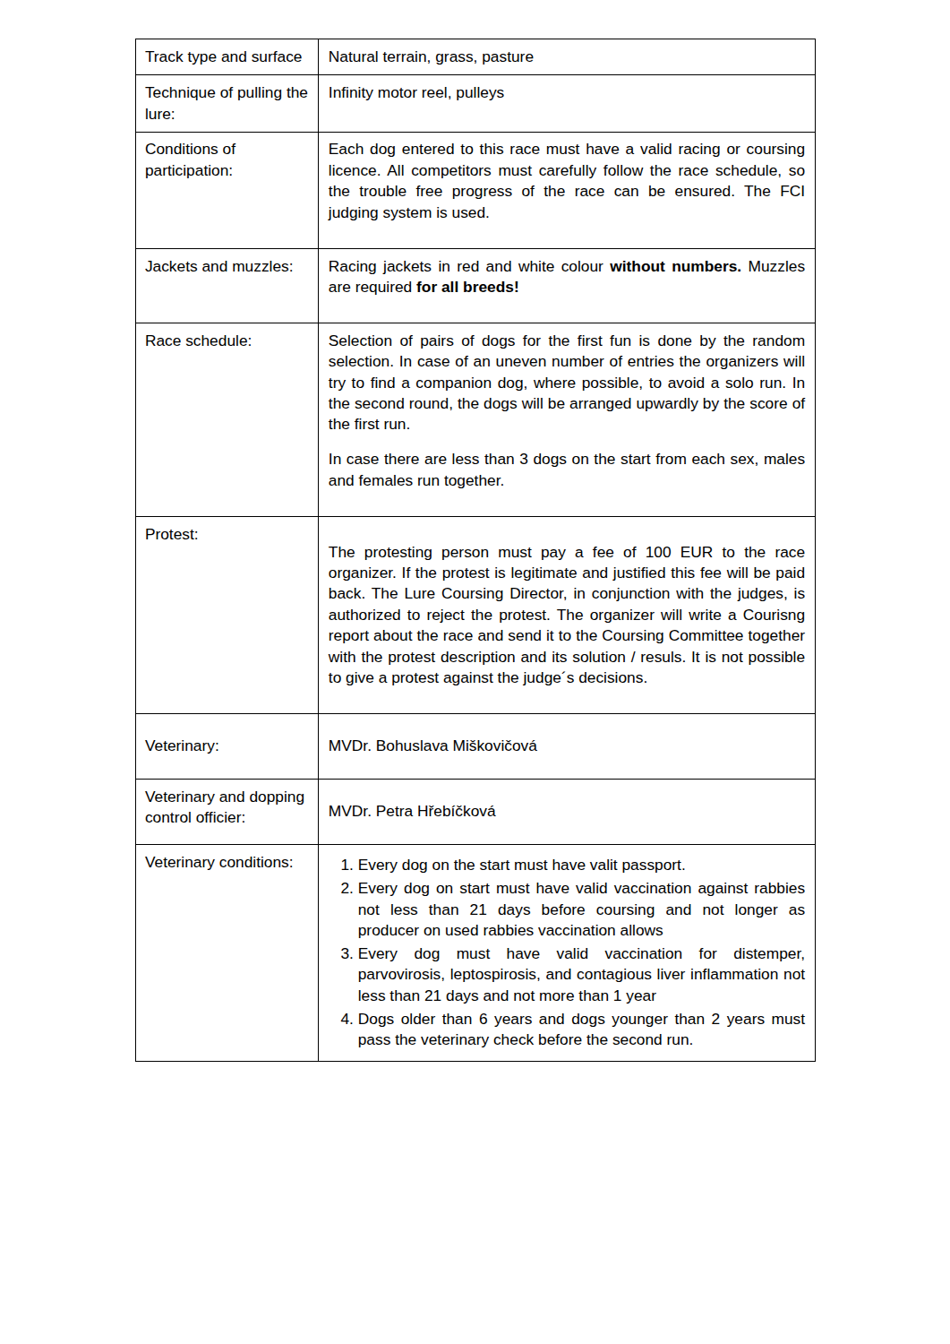| Track type and surface | Natural terrain, grass, pasture |
| Technique of pulling the lure: | Infinity motor reel, pulleys |
| Conditions of participation: | Each dog entered to this race must have a valid racing or coursing licence. All competitors must carefully follow the race schedule, so the trouble free progress of the race can be ensured. The FCI judging system is used. |
| Jackets and muzzles: | Racing jackets in red and white colour without numbers. Muzzles are required for all breeds! |
| Race schedule: | Selection of pairs of dogs for the first fun is done by the random selection. In case of an uneven number of entries the organizers will try to find a companion dog, where possible, to avoid a solo run. In the second round, the dogs will be arranged upwardly by the score of the first run. In case there are less than 3 dogs on the start from each sex, males and females run together. |
| Protest: | The protesting person must pay a fee of 100 EUR to the race organizer. If the protest is legitimate and justified this fee will be paid back. The Lure Coursing Director, in conjunction with the judges, is authorized to reject the protest. The organizer will write a Courisng report about the race and send it to the Coursing Committee together with the protest description and its solution / resuls. It is not possible to give a protest against the judge´s decisions. |
| Veterinary: | MVDr. Bohuslava Miškovičová |
| Veterinary and dopping control officier: | MVDr. Petra Hřebíčková |
| Veterinary conditions: | Every dog on the start must have valit passport. Every dog on start must have valid vaccination against rabbies not less than 21 days before coursing and not longer as producer on used rabbies vaccination allows Every dog must have valid vaccination for distemper, parvovirosis, leptospirosis, and contagious liver inflammation not less than 21 days and not more than 1 year Dogs older than 6 years and dogs younger than 2 years must pass the veterinary check before the second run. |